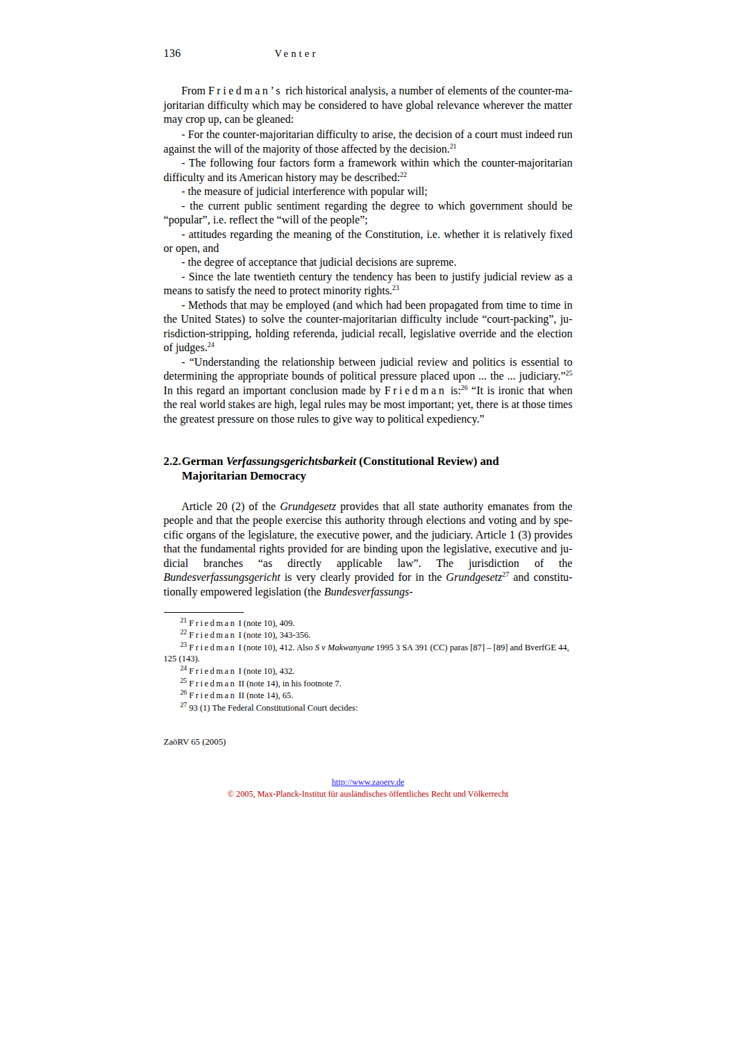136 Venter
From Friedman’s rich historical analysis, a number of elements of the counter-majoritarian difficulty which may be considered to have global relevance wherever the matter may crop up, can be gleaned:
- For the counter-majoritarian difficulty to arise, the decision of a court must indeed run against the will of the majority of those affected by the decision.21
- The following four factors form a framework within which the counter-majoritarian difficulty and its American history may be described:22
- the measure of judicial interference with popular will;
- the current public sentiment regarding the degree to which government should be “popular”, i.e. reflect the “will of the people”;
- attitudes regarding the meaning of the Constitution, i.e. whether it is relatively fixed or open, and
- the degree of acceptance that judicial decisions are supreme.
- Since the late twentieth century the tendency has been to justify judicial review as a means to satisfy the need to protect minority rights.23
- Methods that may be employed (and which had been propagated from time to time in the United States) to solve the counter-majoritarian difficulty include “court-packing”, jurisdiction-stripping, holding referenda, judicial recall, legislative override and the election of judges.24
- “Understanding the relationship between judicial review and politics is essential to determining the appropriate bounds of political pressure placed upon ... the ... judiciary.”25 In this regard an important conclusion made by Friedman is:26 “It is ironic that when the real world stakes are high, legal rules may be most important; yet, there is at those times the greatest pressure on those rules to give way to political expediency.”
2.2. German Verfassungsgerichtsbarkeit (Constitutional Review) andMajoritarian Democracy
Article 20 (2) of the Grundgesetz provides that all state authority emanates from the people and that the people exercise this authority through elections and voting and by specific organs of the legislature, the executive power, and the judiciary. Article 1 (3) provides that the fundamental rights provided for are binding upon the legislative, executive and judicial branches “as directly applicable law”. The jurisdiction of the Bundesverfassungsgericht is very clearly provided for in the Grundgesetz27 and constitutionally empowered legislation (the Bundesverfassungs-
21 Friedman I (note 10), 409.
22 Friedman I (note 10), 343-356.
23 Friedman I (note 10), 412. Also S v Makwanyane 1995 3 SA 391 (CC) paras [87] – [89] and BverfGE 44, 125 (143).
24 Friedman I (note 10), 432.
25 Friedman II (note 14), in his footnote 7.
26 Friedman II (note 14), 65.
27 93 (1) The Federal Constitutional Court decides:
ZaöRV 65 (2005)
http://www.zaoerv.de
© 2005, Max-Planck-Institut für ausländisches öffentliches Recht und Völkerrecht